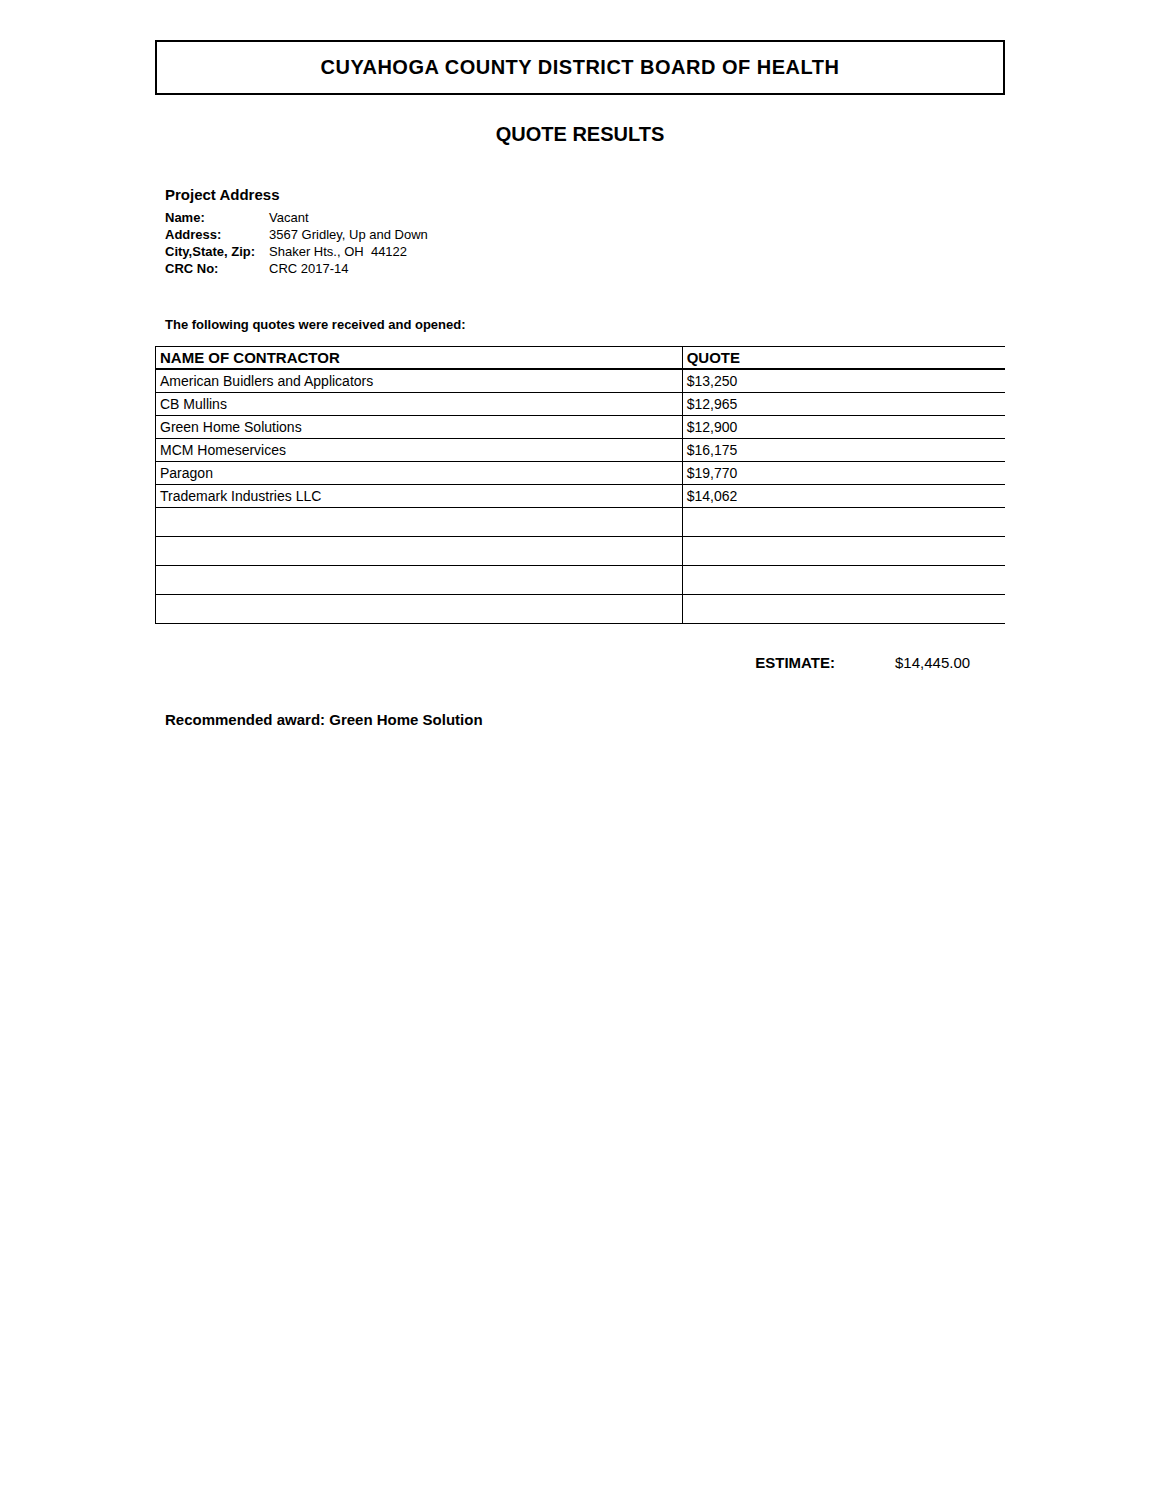CUYAHOGA COUNTY DISTRICT BOARD OF HEALTH
QUOTE RESULTS
Project Address
| Name: | Vacant |
| Address: | 3567 Gridley, Up and Down |
| City,State, Zip: | Shaker Hts., OH 44122 |
| CRC No: | CRC 2017-14 |
The following quotes were received and opened:
| NAME OF CONTRACTOR | QUOTE |
| --- | --- |
| American Buidlers and Applicators | $13,250 |
| CB Mullins | $12,965 |
| Green Home Solutions | $12,900 |
| MCM Homeservices | $16,175 |
| Paragon | $19,770 |
| Trademark Industries LLC | $14,062 |
ESTIMATE: $14,445.00
Recommended award: Green Home Solution